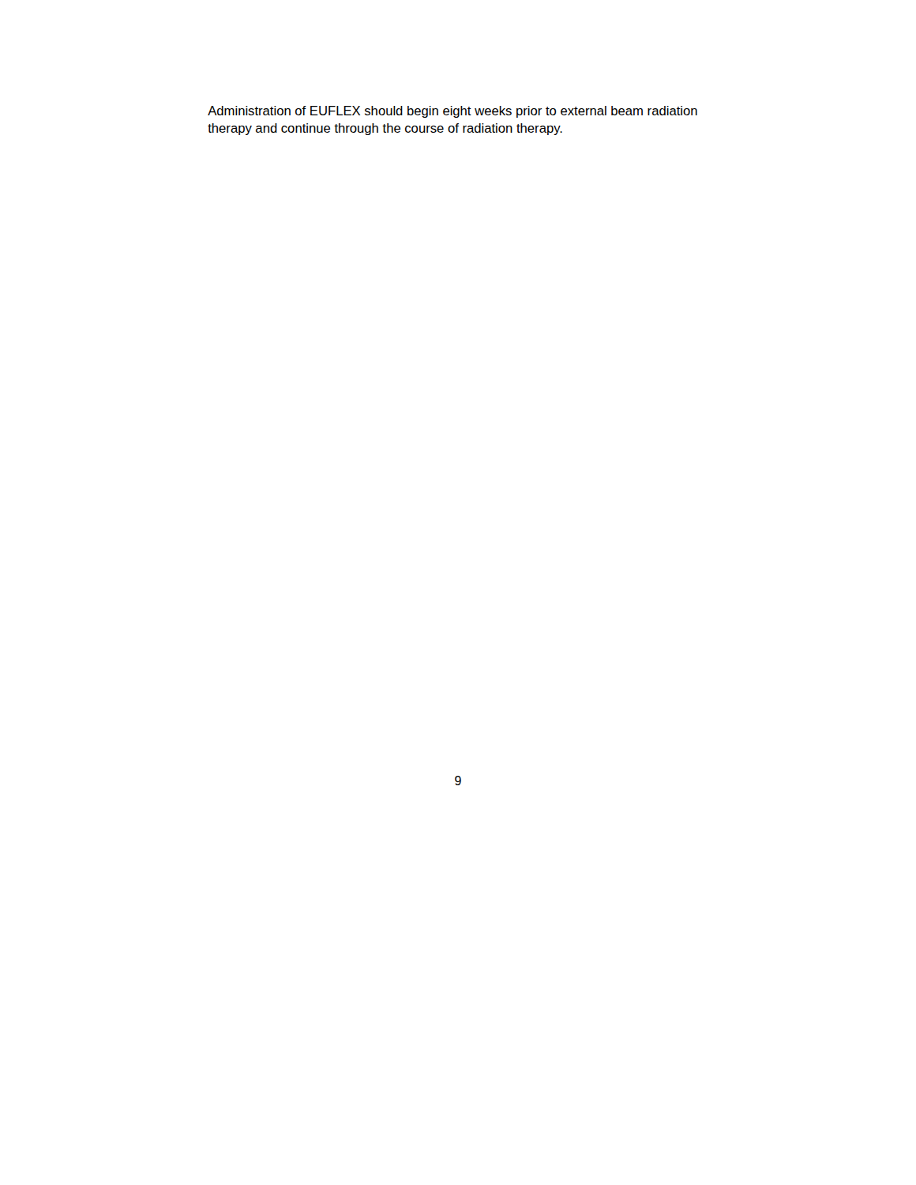Administration of EUFLEX should begin eight weeks prior to external beam radiation therapy and continue through the course of radiation therapy.
9